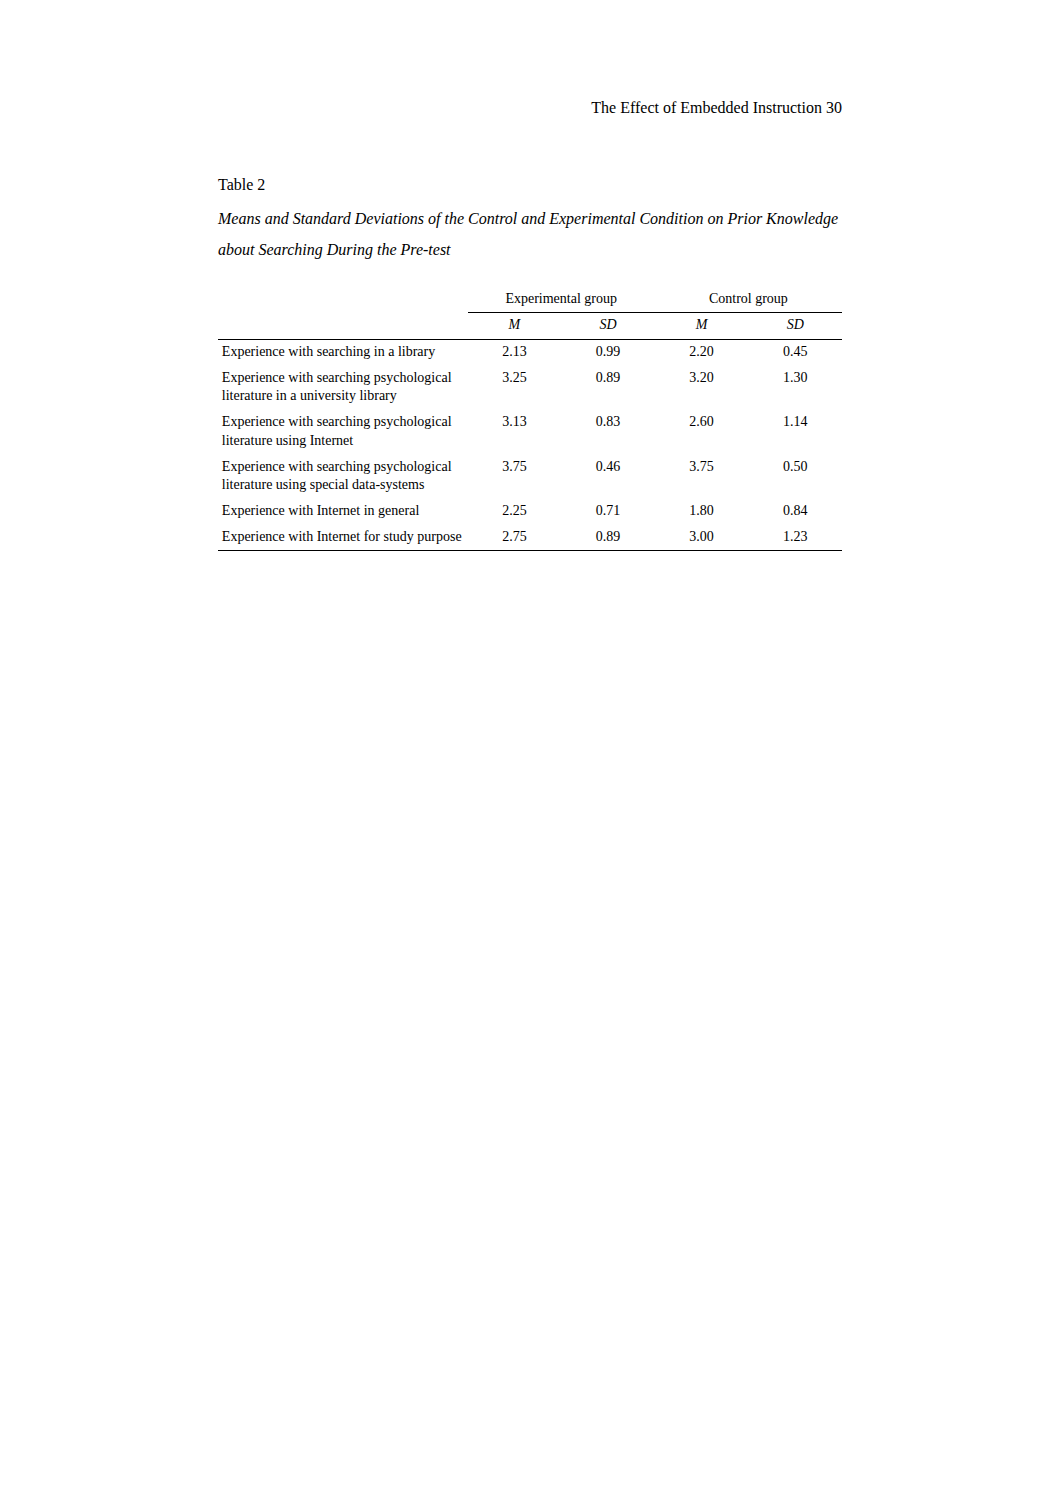The Effect of Embedded Instruction 30
Table 2
Means and Standard Deviations of the Control and Experimental Condition on Prior Knowledge about Searching During the Pre-test
| | Experimental group | Control group |
| --- | --- | --- |
| | M | SD | M | SD |
| Experience with searching in a library | 2.13 | 0.99 | 2.20 | 0.45 |
| Experience with searching psychological literature in a university library | 3.25 | 0.89 | 3.20 | 1.30 |
| Experience with searching psychological literature using Internet | 3.13 | 0.83 | 2.60 | 1.14 |
| Experience with searching psychological literature using special data-systems | 3.75 | 0.46 | 3.75 | 0.50 |
| Experience with Internet in general | 2.25 | 0.71 | 1.80 | 0.84 |
| Experience with Internet for study purpose | 2.75 | 0.89 | 3.00 | 1.23 |